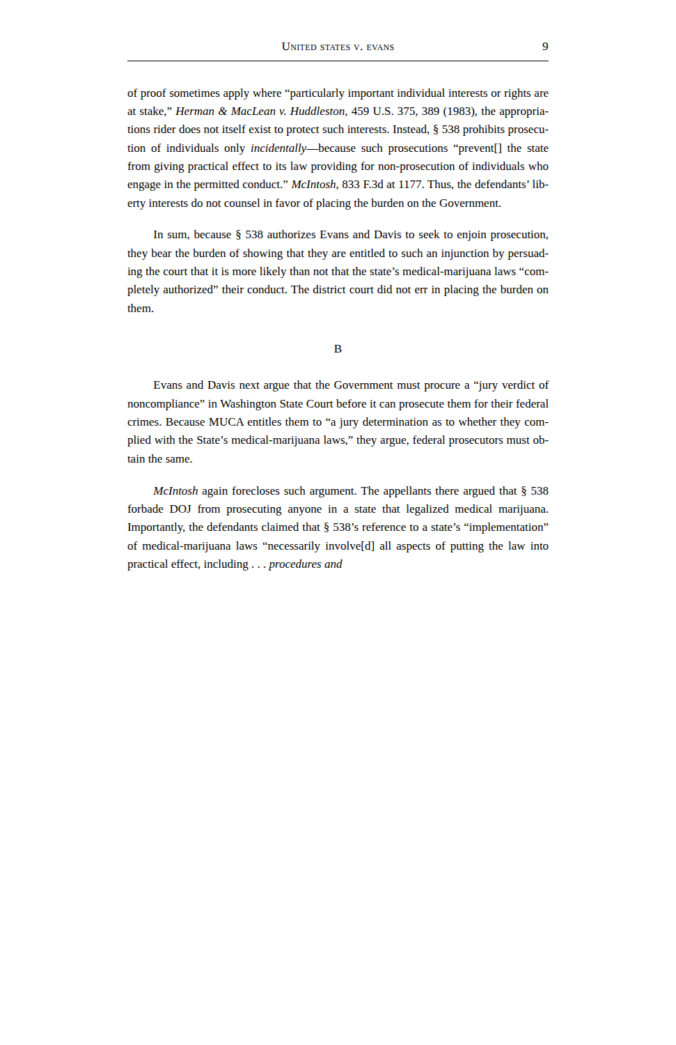United States v. Evans 9
of proof sometimes apply where “particularly important individual interests or rights are at stake,” Herman & MacLean v. Huddleston, 459 U.S. 375, 389 (1983), the appropriations rider does not itself exist to protect such interests. Instead, § 538 prohibits prosecution of individuals only incidentally—because such prosecutions “prevent[] the state from giving practical effect to its law providing for non-prosecution of individuals who engage in the permitted conduct.” McIntosh, 833 F.3d at 1177. Thus, the defendants’ liberty interests do not counsel in favor of placing the burden on the Government.
In sum, because § 538 authorizes Evans and Davis to seek to enjoin prosecution, they bear the burden of showing that they are entitled to such an injunction by persuading the court that it is more likely than not that the state’s medical-marijuana laws “completely authorized” their conduct. The district court did not err in placing the burden on them.
B
Evans and Davis next argue that the Government must procure a “jury verdict of noncompliance” in Washington State Court before it can prosecute them for their federal crimes. Because MUCA entitles them to “a jury determination as to whether they complied with the State’s medical-marijuana laws,” they argue, federal prosecutors must obtain the same.
McIntosh again forecloses such argument. The appellants there argued that § 538 forbade DOJ from prosecuting anyone in a state that legalized medical marijuana. Importantly, the defendants claimed that § 538’s reference to a state’s “implementation” of medical-marijuana laws “necessarily involve[d] all aspects of putting the law into practical effect, including . . . procedures and